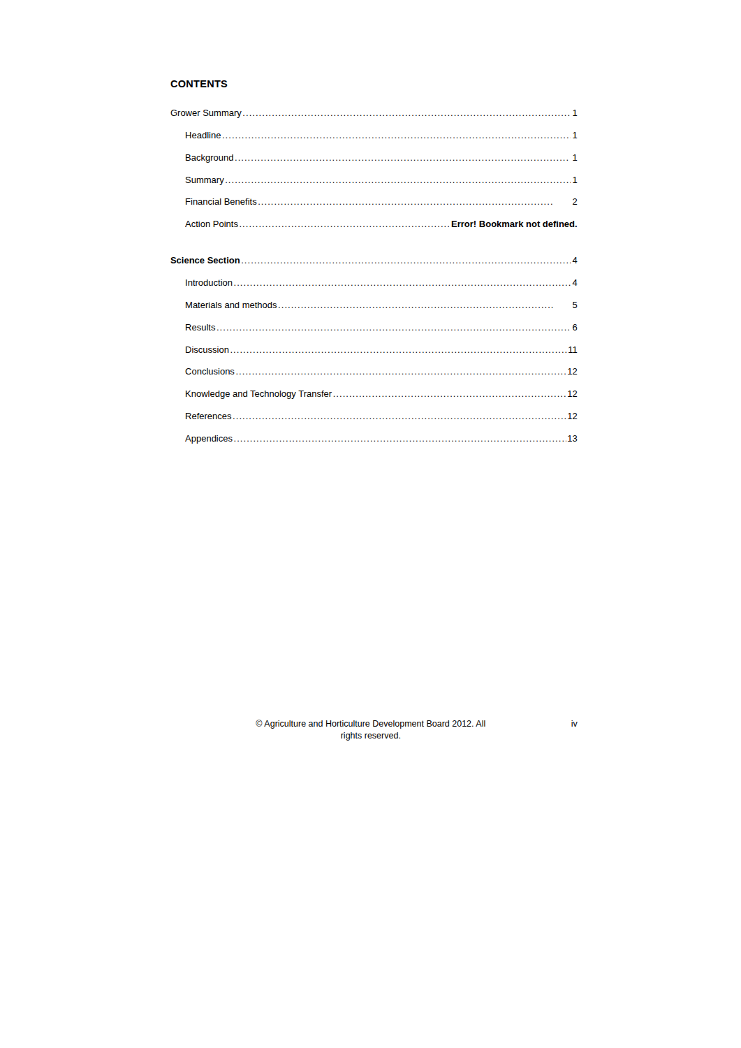CONTENTS
Grower Summary .................................................................................................................. 1
Headline .............................................................................................................. 1
Background ....................................................................................................... 1
Summary ............................................................................................................. 1
Financial Benefits ........................................................................................... 2
Action Points .................................................................... Error! Bookmark not defined.
Science Section ................................................................................................................ 4
Introduction ......................................................................................................... 4
Materials and methods ..................................................................................... 5
Results .............................................................................................................. 6
Discussion ......................................................................................................... 11
Conclusions ....................................................................................................... 12
Knowledge and Technology Transfer ........................................................................... 12
References ......................................................................................................... 12
Appendices ....................................................................................................... 13
© Agriculture and Horticulture Development Board 2012. All rights reserved. iv